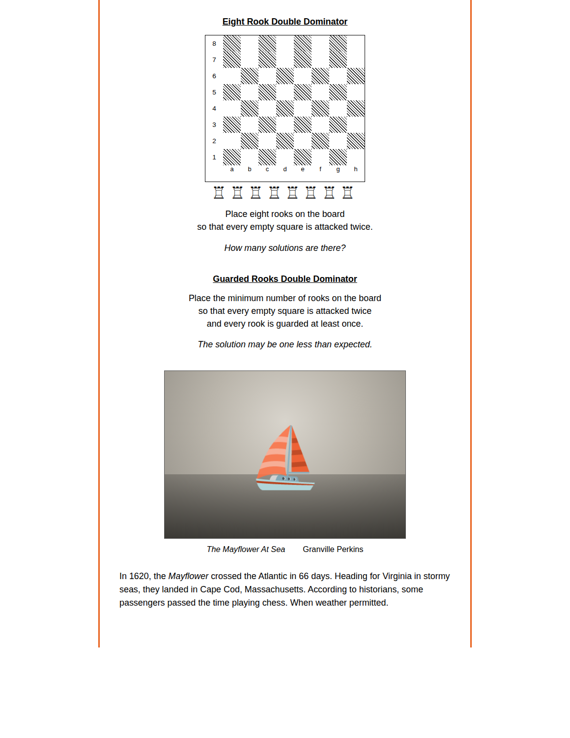Eight Rook Double Dominator
| 8 | | | | | | | | |
| 7 | | | | | | | | |
| 6 | | | | | | | | |
| 5 | | | | | | | | |
| 4 | | | | | | | | |
| 3 | | | | | | | | |
| 2 | | | | | | | | |
| 1 | | | | | | | | |
| | a | b | c | d | e | f | g | h |
♖♖♖♖♖♖♖♖
Place eight rooks on the board
so that every empty square is attacked twice.
How many solutions are there?
Guarded Rooks Double Dominator
Place the minimum number of rooks on the board
so that every empty square is attacked twice
and every rook is guarded at least once.
The solution may be one less than expected.
⛵
The Mayflower At Sea Granville Perkins
In 1620, the Mayflower crossed the Atlantic in 66 days. Heading for Virginia in stormy seas, they landed in Cape Cod, Massachusetts. According to historians, some passengers passed the time playing chess. When weather permitted.